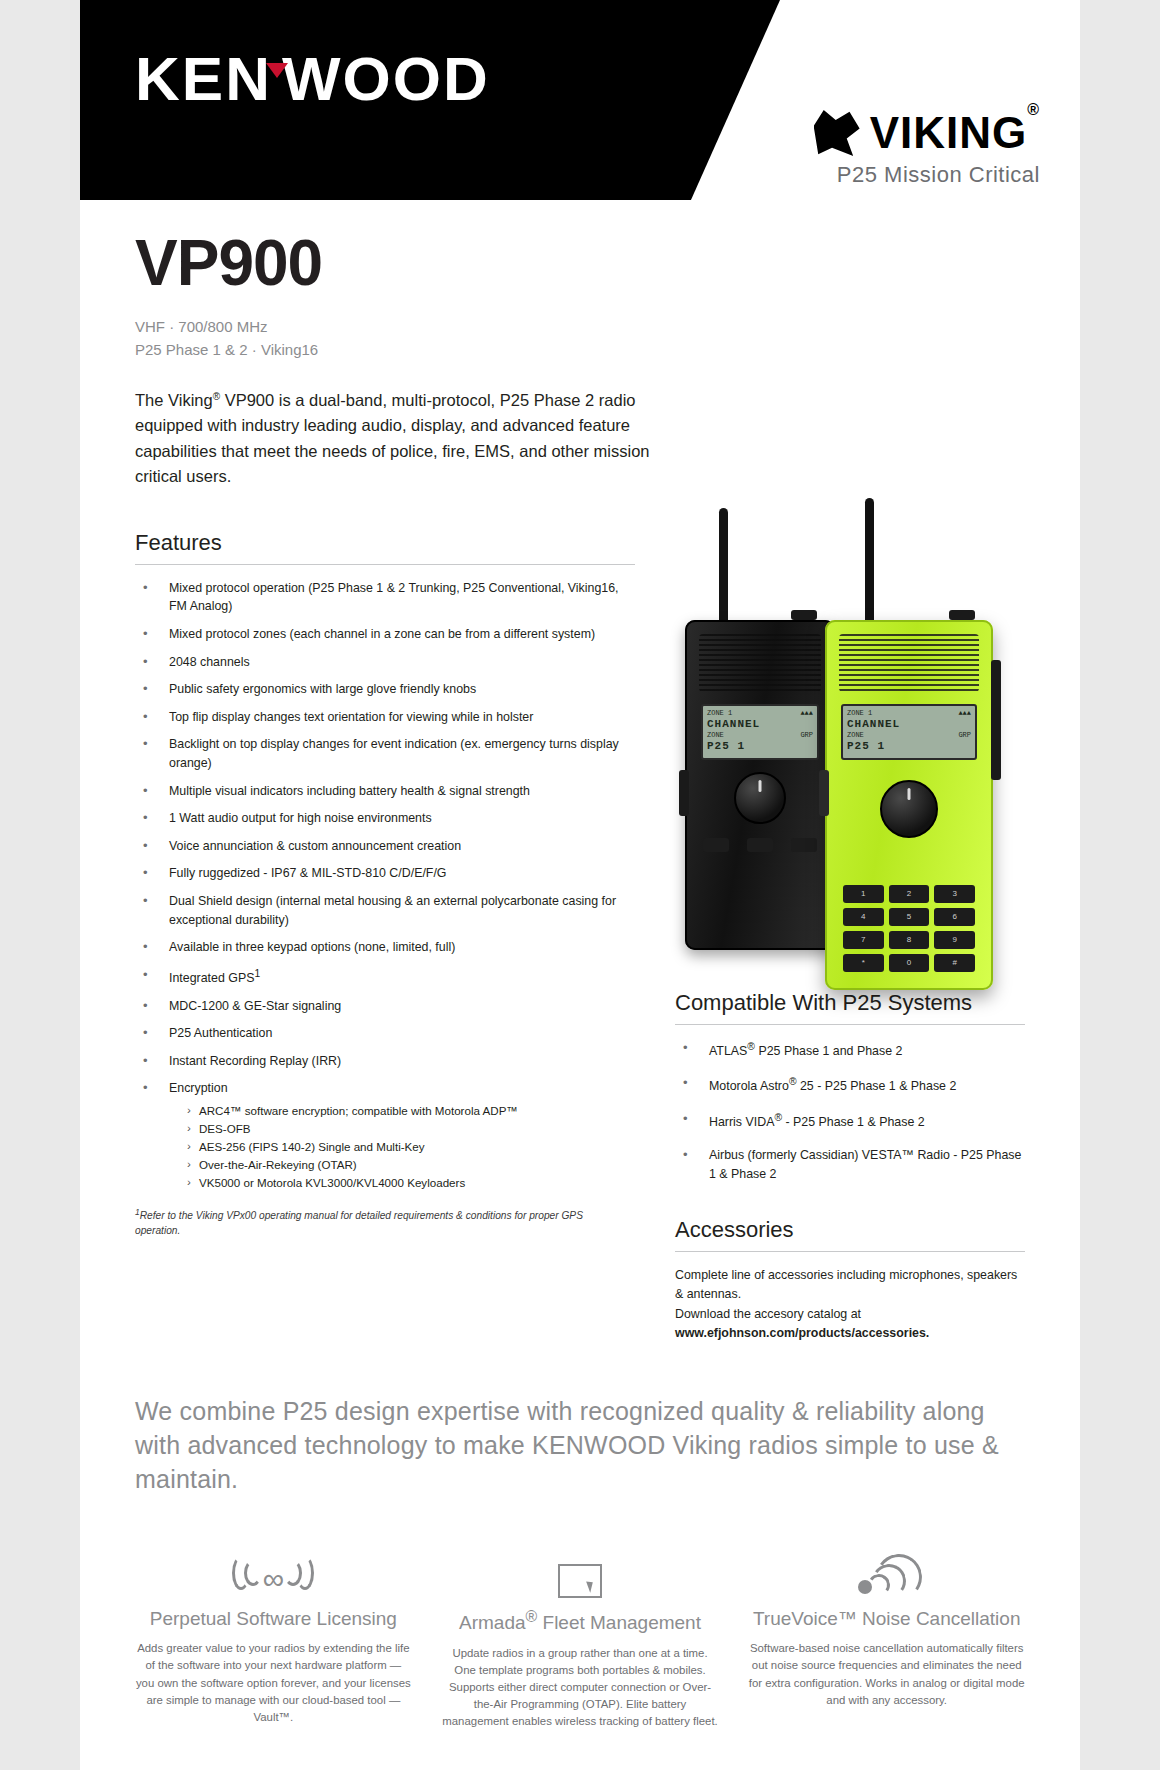KEN WOOD
VIKING®
P25 Mission Critical
VP900
VHF · 700/800 MHz
P25 Phase 1 & 2 · Viking16
The Viking® VP900 is a dual-band, multi-protocol, P25 Phase 2 radio equipped with industry leading audio, display, and advanced feature capabilities that meet the needs of police, fire, EMS, and other mission critical users.
Features
Mixed protocol operation (P25 Phase 1 & 2 Trunking, P25 Conventional, Viking16, FM Analog)
Mixed protocol zones (each channel in a zone can be from a different system)
2048 channels
Public safety ergonomics with large glove friendly knobs
Top flip display changes text orientation for viewing while in holster
Backlight on top display changes for event indication (ex. emergency turns display orange)
Multiple visual indicators including battery health & signal strength
1 Watt audio output for high noise environments
Voice annunciation & custom announcement creation
Fully ruggedized - IP67 & MIL-STD-810 C/D/E/F/G
Dual Shield design (internal metal housing & an external polycarbonate casing for exceptional durability)
Available in three keypad options (none, limited, full)
Integrated GPS1
MDC-1200 & GE-Star signaling
P25 Authentication
Instant Recording Replay (IRR)
Encryption
ARC4™ software encryption; compatible with Motorola ADP™
DES-OFB
AES-256 (FIPS 140-2) Single and Multi-Key
Over-the-Air-Rekeying (OTAR)
VK5000 or Motorola KVL3000/KVL4000 Keyloaders
1Refer to the Viking VPx00 operating manual for detailed requirements & conditions for proper GPS operation.
ZONE 1▲▲▲
CHANNEL
ZONE GRP
P25 1
ZONE 1▲▲▲
CHANNEL
ZONE GRP
P25 1
123 456 789 *0#
Compatible With P25 Systems
ATLAS® P25 Phase 1 and Phase 2
Motorola Astro® 25 - P25 Phase 1 & Phase 2
Harris VIDA® - P25 Phase 1 & Phase 2
Airbus (formerly Cassidian) VESTA™ Radio - P25 Phase 1 & Phase 2
Accessories
Complete line of accessories including microphones, speakers & antennas.
Download the accesory catalog at
www.efjohnson.com/products/accessories.
We combine P25 design expertise with recognized quality & reliability along with advanced technology to make KENWOOD Viking radios simple to use & maintain.
∞
Perpetual Software Licensing
Adds greater value to your radios by extending the life of the software into your next hardware platform — you own the software option forever, and your licenses are simple to manage with our cloud-based tool — Vault™.
Armada® Fleet Management
Update radios in a group rather than one at a time. One template programs both portables & mobiles. Supports either direct computer connection or Over-the-Air Programming (OTAP). Elite battery management enables wireless tracking of battery fleet.
TrueVoice™ Noise Cancellation
Software-based noise cancellation automatically filters out noise source frequencies and eliminates the need for extra configuration. Works in analog or digital mode and with any accessory.